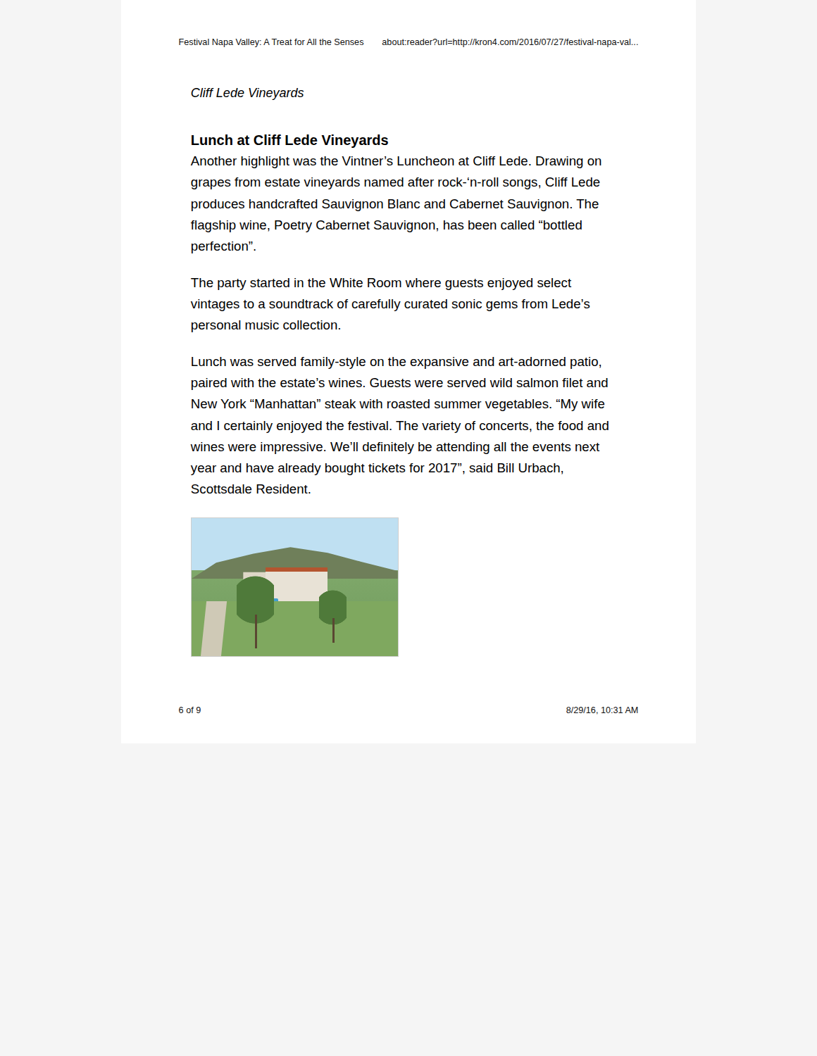Festival Napa Valley: A Treat for All the Senses
about:reader?url=http://kron4.com/2016/07/27/festival-napa-val...
Cliff Lede Vineyards
Lunch at Cliff Lede Vineyards
Another highlight was the Vintner’s Luncheon at Cliff Lede. Drawing on grapes from estate vineyards named after rock-‘n-roll songs, Cliff Lede produces handcrafted Sauvignon Blanc and Cabernet Sauvignon. The flagship wine, Poetry Cabernet Sauvignon, has been called “bottled perfection”.
The party started in the White Room where guests enjoyed select vintages to a soundtrack of carefully curated sonic gems from Lede’s personal music collection.
Lunch was served family-style on the expansive and art-adorned patio, paired with the estate’s wines. Guests were served wild salmon filet and New York “Manhattan” steak with roasted summer vegetables. “My wife and I certainly enjoyed the festival. The variety of concerts, the food and wines were impressive. We’ll definitely be attending all the events next year and have already bought tickets for 2017”, said Bill Urbach, Scottsdale Resident.
6 of 9
8/29/16, 10:31 AM